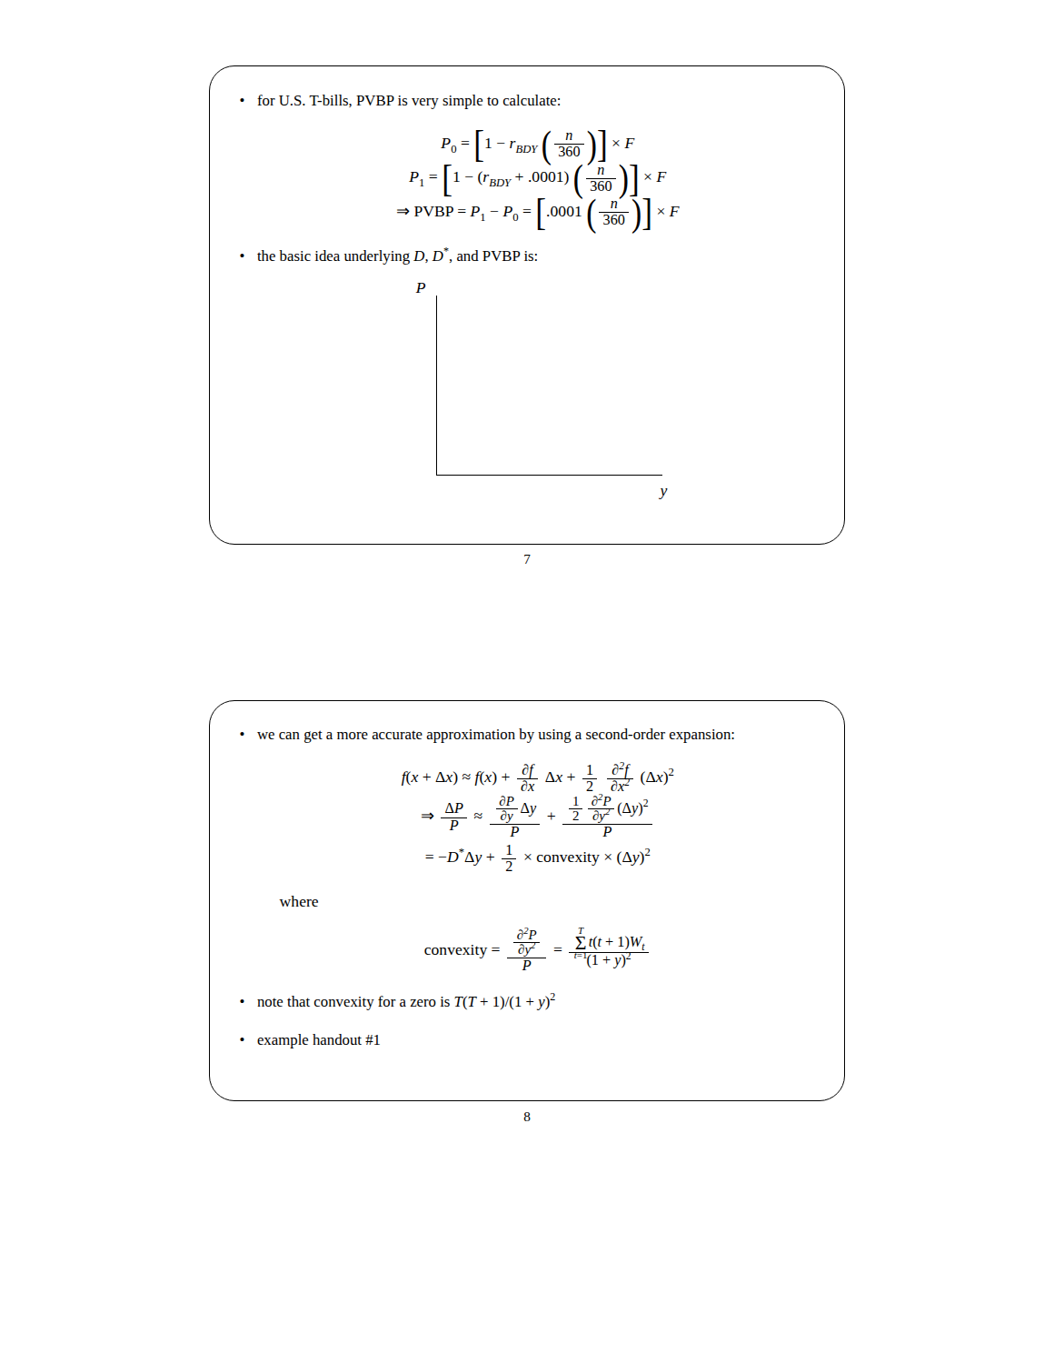for U.S. T-bills, PVBP is very simple to calculate:
P0 = [1 − rBDY (n 360)] × F P1 = [1 − (rBDY + .0001) (n 360)] × F ⇒ PVBP = P1 − P0 = [.0001 (n 360)] × F
the basic idea underlying D, D*, and PVBP is:
P
y
7
we can get a more accurate approximation by using a second-order expansion:
f(x + Δx) ≈ f(x) + ∂f∂x Δx + 12 ∂2f∂x2 (Δx)2 ⇒ ΔP P ≈ ∂P∂y Δy P + 12∂2P∂y2(Δy)2 P = −D*Δy + 12 × convexity × (Δy)2
where
convexity = ∂2P∂y2 P = ΣTt=1 t(t + 1)Wt (1 + y)2
note that convexity for a zero is T(T + 1)/(1 + y)2
example handout #1
8